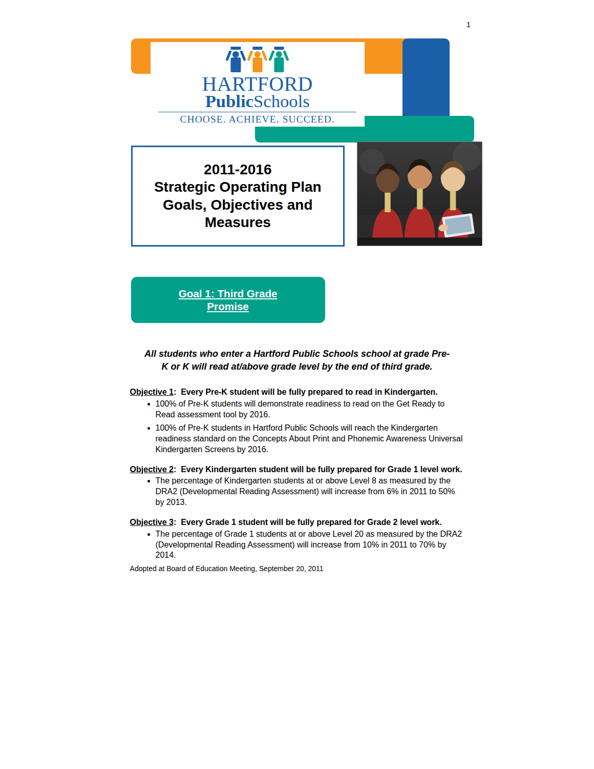1
HARTFORD
Public Schools
CHOOSE. ACHIEVE. SUCCEED.
2011-2016
Strategic Operating Plan
Goals, Objectives and
Measures
Goal 1: Third Grade
Promise
All students who enter a Hartford Public Schools school at grade Pre-K or K will read at/above grade level by the end of third grade.
Objective 1: Every Pre-K student will be fully prepared to read in Kindergarten.
100% of Pre-K students will demonstrate readiness to read on the Get Ready to Read assessment tool by 2016.
100% of Pre-K students in Hartford Public Schools will reach the Kindergarten readiness standard on the Concepts About Print and Phonemic Awareness Universal Kindergarten Screens by 2016.
Objective 2: Every Kindergarten student will be fully prepared for Grade 1 level work.
The percentage of Kindergarten students at or above Level 8 as measured by the DRA2 (Developmental Reading Assessment) will increase from 6% in 2011 to 50% by 2013.
Objective 3: Every Grade 1 student will be fully prepared for Grade 2 level work.
The percentage of Grade 1 students at or above Level 20 as measured by the DRA2 (Developmental Reading Assessment) will increase from 10% in 2011 to 70% by 2014.
Adopted at Board of Education Meeting, September 20, 2011